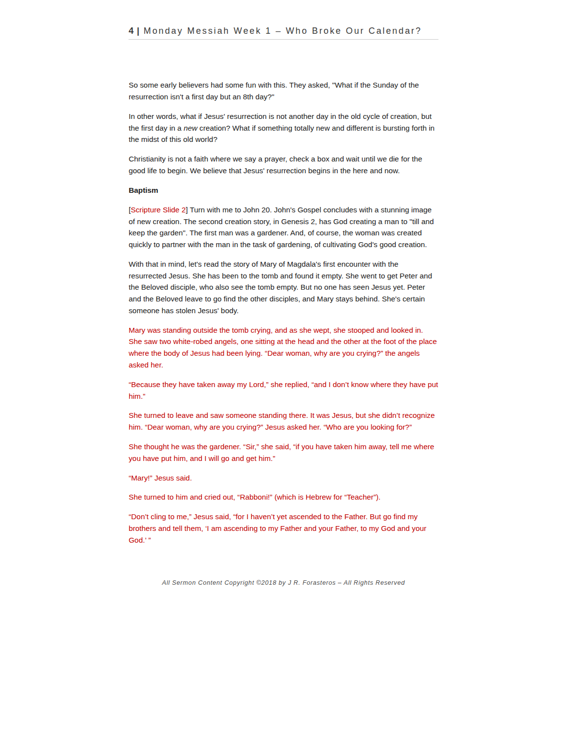4 | Monday Messiah Week 1 – Who Broke Our Calendar?
So some early believers had some fun with this. They asked, "What if the Sunday of the resurrection isn't a first day but an 8th day?"
In other words, what if Jesus' resurrection is not another day in the old cycle of creation, but the first day in a new creation? What if something totally new and different is bursting forth in the midst of this old world?
Christianity is not a faith where we say a prayer, check a box and wait until we die for the good life to begin. We believe that Jesus' resurrection begins in the here and now.
Baptism
[Scripture Slide 2] Turn with me to John 20. John's Gospel concludes with a stunning image of new creation. The second creation story, in Genesis 2, has God creating a man to "till and keep the garden". The first man was a gardener. And, of course, the woman was created quickly to partner with the man in the task of gardening, of cultivating God's good creation.
With that in mind, let's read the story of Mary of Magdala's first encounter with the resurrected Jesus. She has been to the tomb and found it empty. She went to get Peter and the Beloved disciple, who also see the tomb empty. But no one has seen Jesus yet. Peter and the Beloved leave to go find the other disciples, and Mary stays behind. She's certain someone has stolen Jesus' body.
Mary was standing outside the tomb crying, and as she wept, she stooped and looked in. She saw two white-robed angels, one sitting at the head and the other at the foot of the place where the body of Jesus had been lying. “Dear woman, why are you crying?” the angels asked her.
“Because they have taken away my Lord,” she replied, “and I don’t know where they have put him.”
She turned to leave and saw someone standing there. It was Jesus, but she didn’t recognize him. “Dear woman, why are you crying?” Jesus asked her. “Who are you looking for?”
She thought he was the gardener. “Sir,” she said, “if you have taken him away, tell me where you have put him, and I will go and get him.”
“Mary!” Jesus said.
She turned to him and cried out, “Rabboni!” (which is Hebrew for “Teacher”).
“Don’t cling to me,” Jesus said, “for I haven’t yet ascended to the Father. But go find my brothers and tell them, ‘I am ascending to my Father and your Father, to my God and your God.’ ”
All Sermon Content Copyright ©2018 by J R. Forasteros – All Rights Reserved